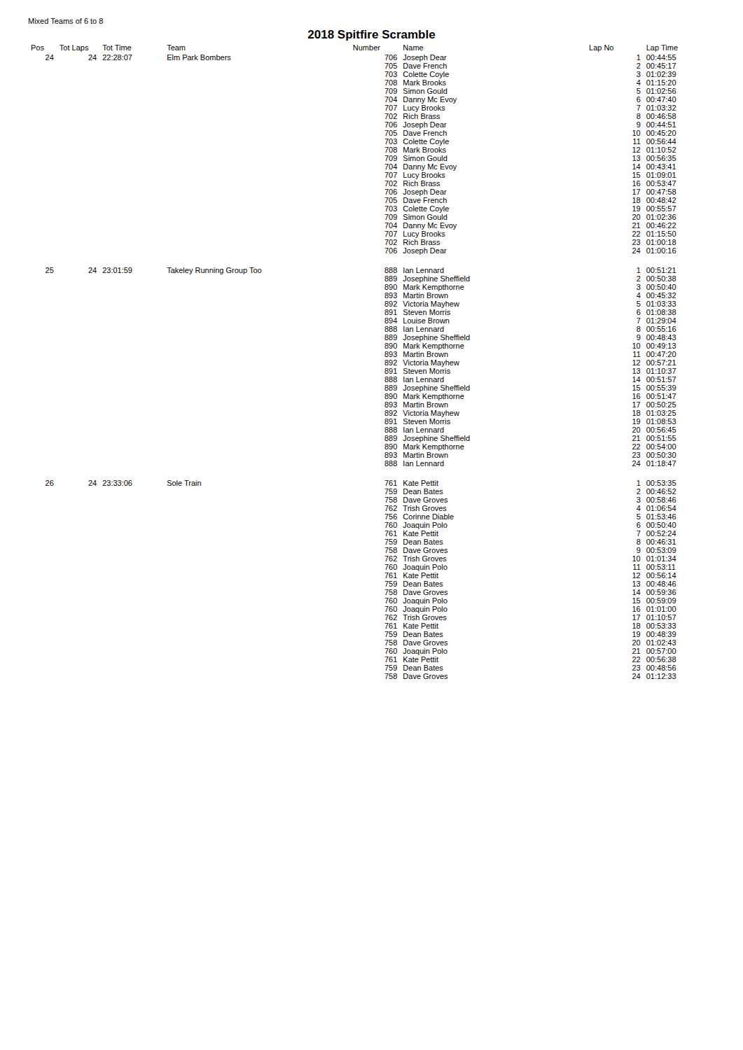Mixed Teams of 6 to 8
2018 Spitfire Scramble
| Pos | Tot Laps | Tot Time | Team | Number | Name | Lap No | Lap Time |
| --- | --- | --- | --- | --- | --- | --- | --- |
| 24 | 24 | 22:28:07 | Elm Park Bombers | 706 | Joseph Dear | 1 | 00:44:55 |
| | | | | 705 | Dave French | 2 | 00:45:17 |
| | | | | 703 | Colette Coyle | 3 | 01:02:39 |
| | | | | 708 | Mark Brooks | 4 | 01:15:20 |
| | | | | 709 | Simon Gould | 5 | 01:02:56 |
| | | | | 704 | Danny Mc Evoy | 6 | 00:47:40 |
| | | | | 707 | Lucy Brooks | 7 | 01:03:32 |
| | | | | 702 | Rich Brass | 8 | 00:46:58 |
| | | | | 706 | Joseph Dear | 9 | 00:44:51 |
| | | | | 705 | Dave French | 10 | 00:45:20 |
| | | | | 703 | Colette Coyle | 11 | 00:56:44 |
| | | | | 708 | Mark Brooks | 12 | 01:10:52 |
| | | | | 709 | Simon Gould | 13 | 00:56:35 |
| | | | | 704 | Danny Mc Evoy | 14 | 00:43:41 |
| | | | | 707 | Lucy Brooks | 15 | 01:09:01 |
| | | | | 702 | Rich Brass | 16 | 00:53:47 |
| | | | | 706 | Joseph Dear | 17 | 00:47:58 |
| | | | | 705 | Dave French | 18 | 00:48:42 |
| | | | | 703 | Colette Coyle | 19 | 00:55:57 |
| | | | | 709 | Simon Gould | 20 | 01:02:36 |
| | | | | 704 | Danny Mc Evoy | 21 | 00:46:22 |
| | | | | 707 | Lucy Brooks | 22 | 01:15:50 |
| | | | | 702 | Rich Brass | 23 | 01:00:18 |
| | | | | 706 | Joseph Dear | 24 | 01:00:16 |
| 25 | 24 | 23:01:59 | Takeley Running Group Too | 888 | Ian Lennard | 1 | 00:51:21 |
| | | | | 889 | Josephine Sheffield | 2 | 00:50:38 |
| | | | | 890 | Mark Kempthorne | 3 | 00:50:40 |
| | | | | 893 | Martin Brown | 4 | 00:45:32 |
| | | | | 892 | Victoria Mayhew | 5 | 01:03:33 |
| | | | | 891 | Steven Morris | 6 | 01:08:38 |
| | | | | 894 | Louise Brown | 7 | 01:29:04 |
| | | | | 888 | Ian Lennard | 8 | 00:55:16 |
| | | | | 889 | Josephine Sheffield | 9 | 00:48:43 |
| | | | | 890 | Mark Kempthorne | 10 | 00:49:13 |
| | | | | 893 | Martin Brown | 11 | 00:47:20 |
| | | | | 892 | Victoria Mayhew | 12 | 00:57:21 |
| | | | | 891 | Steven Morris | 13 | 01:10:37 |
| | | | | 888 | Ian Lennard | 14 | 00:51:57 |
| | | | | 889 | Josephine Sheffield | 15 | 00:55:39 |
| | | | | 890 | Mark Kempthorne | 16 | 00:51:47 |
| | | | | 893 | Martin Brown | 17 | 00:50:25 |
| | | | | 892 | Victoria Mayhew | 18 | 01:03:25 |
| | | | | 891 | Steven Morris | 19 | 01:08:53 |
| | | | | 888 | Ian Lennard | 20 | 00:56:45 |
| | | | | 889 | Josephine Sheffield | 21 | 00:51:55 |
| | | | | 890 | Mark Kempthorne | 22 | 00:54:00 |
| | | | | 893 | Martin Brown | 23 | 00:50:30 |
| | | | | 888 | Ian Lennard | 24 | 01:18:47 |
| 26 | 24 | 23:33:06 | Sole Train | 761 | Kate Pettit | 1 | 00:53:35 |
| | | | | 759 | Dean Bates | 2 | 00:46:52 |
| | | | | 758 | Dave Groves | 3 | 00:58:46 |
| | | | | 762 | Trish Groves | 4 | 01:06:54 |
| | | | | 756 | Corinne Diable | 5 | 01:53:46 |
| | | | | 760 | Joaquin Polo | 6 | 00:50:40 |
| | | | | 761 | Kate Pettit | 7 | 00:52:24 |
| | | | | 759 | Dean Bates | 8 | 00:46:31 |
| | | | | 758 | Dave Groves | 9 | 00:53:09 |
| | | | | 762 | Trish Groves | 10 | 01:01:34 |
| | | | | 760 | Joaquin Polo | 11 | 00:53:11 |
| | | | | 761 | Kate Pettit | 12 | 00:56:14 |
| | | | | 759 | Dean Bates | 13 | 00:48:46 |
| | | | | 758 | Dave Groves | 14 | 00:59:36 |
| | | | | 760 | Joaquin Polo | 15 | 00:59:09 |
| | | | | 760 | Joaquin Polo | 16 | 01:01:00 |
| | | | | 762 | Trish Groves | 17 | 01:10:57 |
| | | | | 761 | Kate Pettit | 18 | 00:53:33 |
| | | | | 759 | Dean Bates | 19 | 00:48:39 |
| | | | | 758 | Dave Groves | 20 | 01:02:43 |
| | | | | 760 | Joaquin Polo | 21 | 00:57:00 |
| | | | | 761 | Kate Pettit | 22 | 00:56:38 |
| | | | | 759 | Dean Bates | 23 | 00:48:56 |
| | | | | 758 | Dave Groves | 24 | 01:12:33 |